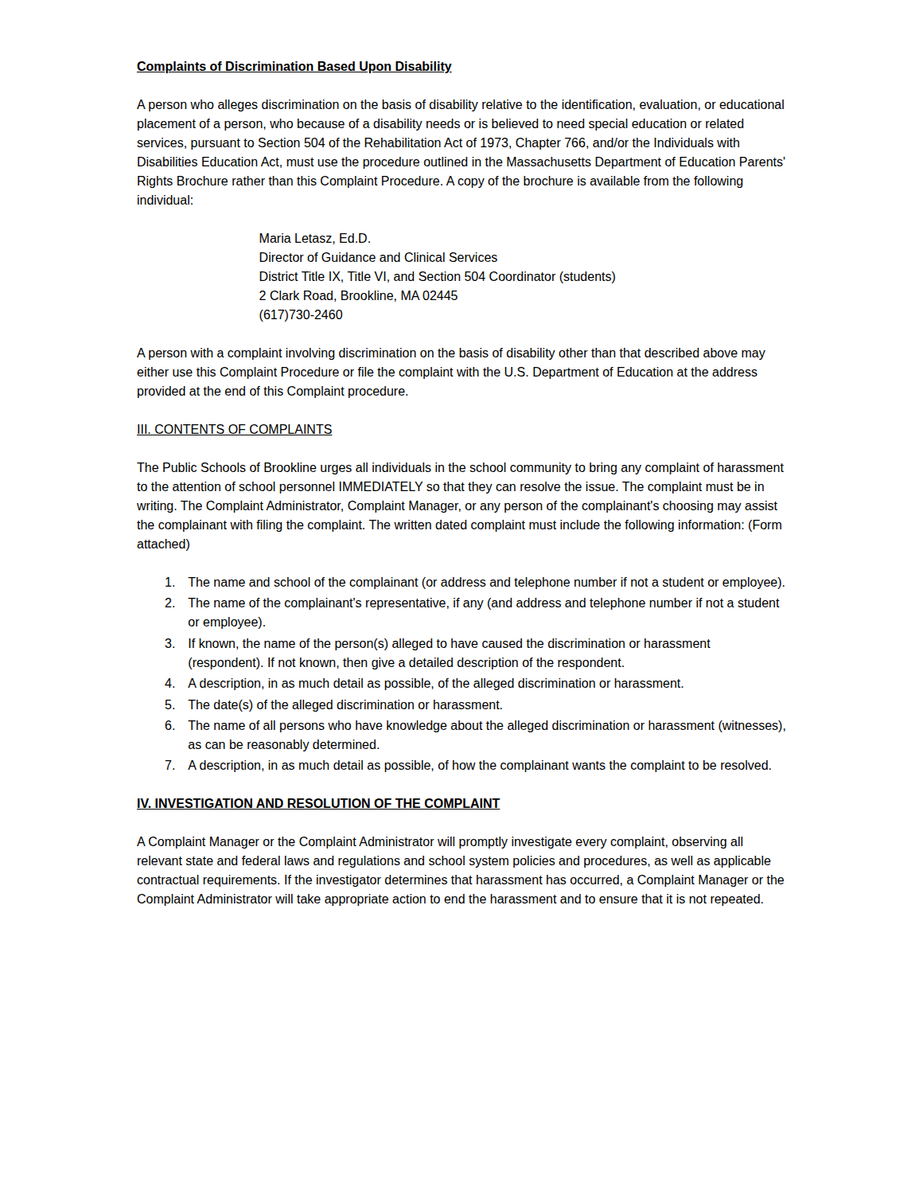Complaints of Discrimination Based Upon Disability
A person who alleges discrimination on the basis of disability relative to the identification, evaluation, or educational placement of a person, who because of a disability needs or is believed to need special education or related services, pursuant to Section 504 of the Rehabilitation Act of 1973, Chapter 766, and/or the Individuals with Disabilities Education Act, must use the procedure outlined in the Massachusetts Department of Education Parents' Rights Brochure rather than this Complaint Procedure. A copy of the brochure is available from the following individual:
Maria Letasz, Ed.D.
Director of Guidance and Clinical Services
District Title IX, Title VI, and Section 504 Coordinator (students)
2 Clark Road, Brookline, MA 02445
(617)730-2460
A person with a complaint involving discrimination on the basis of disability other than that described above may either use this Complaint Procedure or file the complaint with the U.S. Department of Education at the address provided at the end of this Complaint procedure.
III. CONTENTS OF COMPLAINTS
The Public Schools of Brookline urges all individuals in the school community to bring any complaint of harassment to the attention of school personnel IMMEDIATELY so that they can resolve the issue. The complaint must be in writing. The Complaint Administrator, Complaint Manager, or any person of the complainant's choosing may assist the complainant with filing the complaint. The written dated complaint must include the following information: (Form attached)
The name and school of the complainant (or address and telephone number if not a student or employee).
The name of the complainant's representative, if any (and address and telephone number if not a student or employee).
If known, the name of the person(s) alleged to have caused the discrimination or harassment (respondent). If not known, then give a detailed description of the respondent.
A description, in as much detail as possible, of the alleged discrimination or harassment.
The date(s) of the alleged discrimination or harassment.
The name of all persons who have knowledge about the alleged discrimination or harassment (witnesses), as can be reasonably determined.
A description, in as much detail as possible, of how the complainant wants the complaint to be resolved.
IV. INVESTIGATION AND RESOLUTION OF THE COMPLAINT
A Complaint Manager or the Complaint Administrator will promptly investigate every complaint, observing all relevant state and federal laws and regulations and school system policies and procedures, as well as applicable contractual requirements. If the investigator determines that harassment has occurred, a Complaint Manager or the Complaint Administrator will take appropriate action to end the harassment and to ensure that it is not repeated.